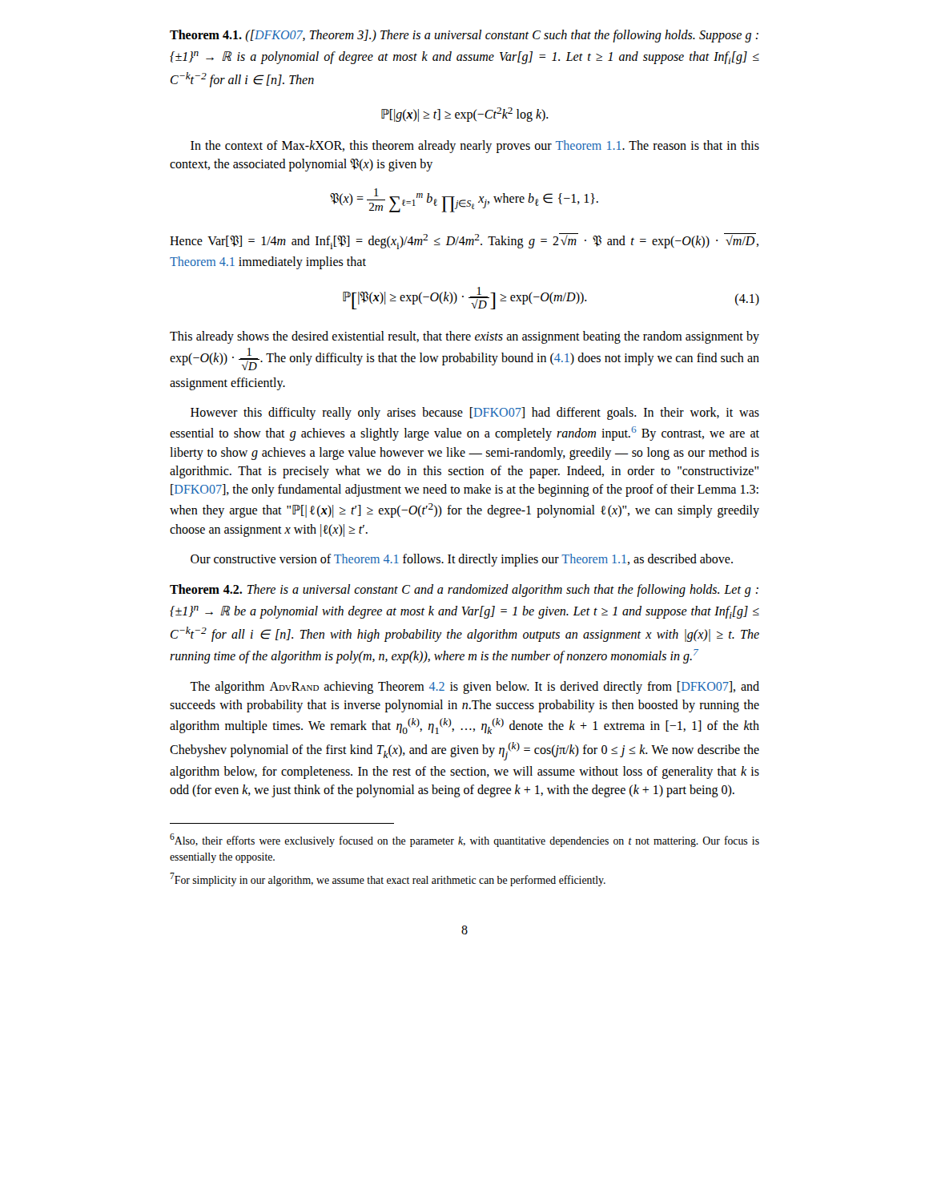Theorem 4.1. ([DFKO07, Theorem 3].) There is a universal constant C such that the following holds. Suppose g : {±1}n → ℝ is a polynomial of degree at most k and assume Var[g] = 1. Let t ≥ 1 and suppose that Infi[g] ≤ C−kt−2 for all i ∈ [n]. Then
ℙ[|g(x)| ≥ t] ≥ exp(−Ct2k2 log k).
In the context of Max-kXOR, this theorem already nearly proves our Theorem 1.1. The reason is that in this context, the associated polynomial 𝔓(x) is given by
𝔓(x) = 12m ∑ℓ=1m bℓ ∏j∈Sℓ xj, where bℓ ∈ {−1, 1}.
Hence Var[𝔓] = 1/4m and Infi[𝔓] = deg(xi)/4m2 ≤ D/4m2. Taking g = 2√m · 𝔓 and t = exp(−O(k)) · √m/D, Theorem 4.1 immediately implies that
ℙ[|𝔓(x)| ≥ exp(−O(k)) · 1√D] ≥ exp(−O(m/D)). (4.1)
This already shows the desired existential result, that there exists an assignment beating the random assignment by exp(−O(k)) · 1√D. The only difficulty is that the low probability bound in (4.1) does not imply we can find such an assignment efficiently.
However this difficulty really only arises because [DFKO07] had different goals. In their work, it was essential to show that g achieves a slightly large value on a completely random input.6 By contrast, we are at liberty to show g achieves a large value however we like — semi-randomly, greedily — so long as our method is algorithmic. That is precisely what we do in this section of the paper. Indeed, in order to "constructivize" [DFKO07], the only fundamental adjustment we need to make is at the beginning of the proof of their Lemma 1.3: when they argue that "ℙ[|ℓ(x)| ≥ t′] ≥ exp(−O(t′2)) for the degree-1 polynomial ℓ(x)", we can simply greedily choose an assignment x with |ℓ(x)| ≥ t′.
Our constructive version of Theorem 4.1 follows. It directly implies our Theorem 1.1, as described above.
Theorem 4.2. There is a universal constant C and a randomized algorithm such that the following holds. Let g : {±1}n → ℝ be a polynomial with degree at most k and Var[g] = 1 be given. Let t ≥ 1 and suppose that Infi[g] ≤ C−kt−2 for all i ∈ [n]. Then with high probability the algorithm outputs an assignment x with |g(x)| ≥ t. The running time of the algorithm is poly(m, n, exp(k)), where m is the number of nonzero monomials in g.7
The algorithm AdvRand achieving Theorem 4.2 is given below. It is derived directly from [DFKO07], and succeeds with probability that is inverse polynomial in n.The success probability is then boosted by running the algorithm multiple times. We remark that η0(k), η1(k), …, ηk(k) denote the k + 1 extrema in [−1, 1] of the kth Chebyshev polynomial of the first kind Tk(x), and are given by ηj(k) = cos(jπ/k) for 0 ≤ j ≤ k. We now describe the algorithm below, for completeness. In the rest of the section, we will assume without loss of generality that k is odd (for even k, we just think of the polynomial as being of degree k + 1, with the degree (k + 1) part being 0).
6Also, their efforts were exclusively focused on the parameter k, with quantitative dependencies on t not mattering. Our focus is essentially the opposite.
7For simplicity in our algorithm, we assume that exact real arithmetic can be performed efficiently.
8